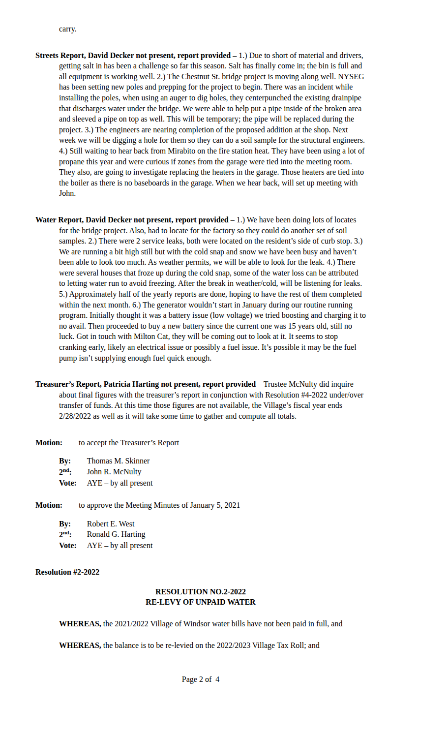carry.
Streets Report, David Decker not present, report provided – 1.) Due to short of material and drivers, getting salt in has been a challenge so far this season. Salt has finally come in; the bin is full and all equipment is working well. 2.) The Chestnut St. bridge project is moving along well. NYSEG has been setting new poles and prepping for the project to begin. There was an incident while installing the poles, when using an auger to dig holes, they centerpunched the existing drainpipe that discharges water under the bridge. We were able to help put a pipe inside of the broken area and sleeved a pipe on top as well. This will be temporary; the pipe will be replaced during the project. 3.) The engineers are nearing completion of the proposed addition at the shop. Next week we will be digging a hole for them so they can do a soil sample for the structural engineers. 4.) Still waiting to hear back from Mirabito on the fire station heat. They have been using a lot of propane this year and were curious if zones from the garage were tied into the meeting room. They also, are going to investigate replacing the heaters in the garage. Those heaters are tied into the boiler as there is no baseboards in the garage. When we hear back, will set up meeting with John.
Water Report, David Decker not present, report provided – 1.) We have been doing lots of locates for the bridge project. Also, had to locate for the factory so they could do another set of soil samples. 2.) There were 2 service leaks, both were located on the resident’s side of curb stop. 3.) We are running a bit high still but with the cold snap and snow we have been busy and haven’t been able to look too much. As weather permits, we will be able to look for the leak. 4.) There were several houses that froze up during the cold snap, some of the water loss can be attributed to letting water run to avoid freezing. After the break in weather/cold, will be listening for leaks. 5.) Approximately half of the yearly reports are done, hoping to have the rest of them completed within the next month. 6.) The generator wouldn’t start in January during our routine running program. Initially thought it was a battery issue (low voltage) we tried boosting and charging it to no avail. Then proceeded to buy a new battery since the current one was 15 years old, still no luck. Got in touch with Milton Cat, they will be coming out to look at it. It seems to stop cranking early, likely an electrical issue or possibly a fuel issue. It’s possible it may be the fuel pump isn’t supplying enough fuel quick enough.
Treasurer’s Report, Patricia Harting not present, report provided – Trustee McNulty did inquire about final figures with the treasurer’s report in conjunction with Resolution #4-2022 under/over transfer of funds. At this time those figures are not available, the Village’s fiscal year ends 2/28/2022 as well as it will take some time to gather and compute all totals.
Motion: to accept the Treasurer’s Report
| By: | Thomas M. Skinner |
| 2 nd : | John R. McNulty |
| Vote: | AYE – by all present |
Motion: to approve the Meeting Minutes of January 5, 2021
| By: | Robert E. West |
| 2 nd : | Ronald G. Harting |
| Vote: | AYE – by all present |
Resolution #2-2022
RESOLUTION NO.2-2022
RE-LEVY OF UNPAID WATER
WHEREAS, the 2021/2022 Village of Windsor water bills have not been paid in full, and
WHEREAS, the balance is to be re-levied on the 2022/2023 Village Tax Roll; and
Page 2 of 4